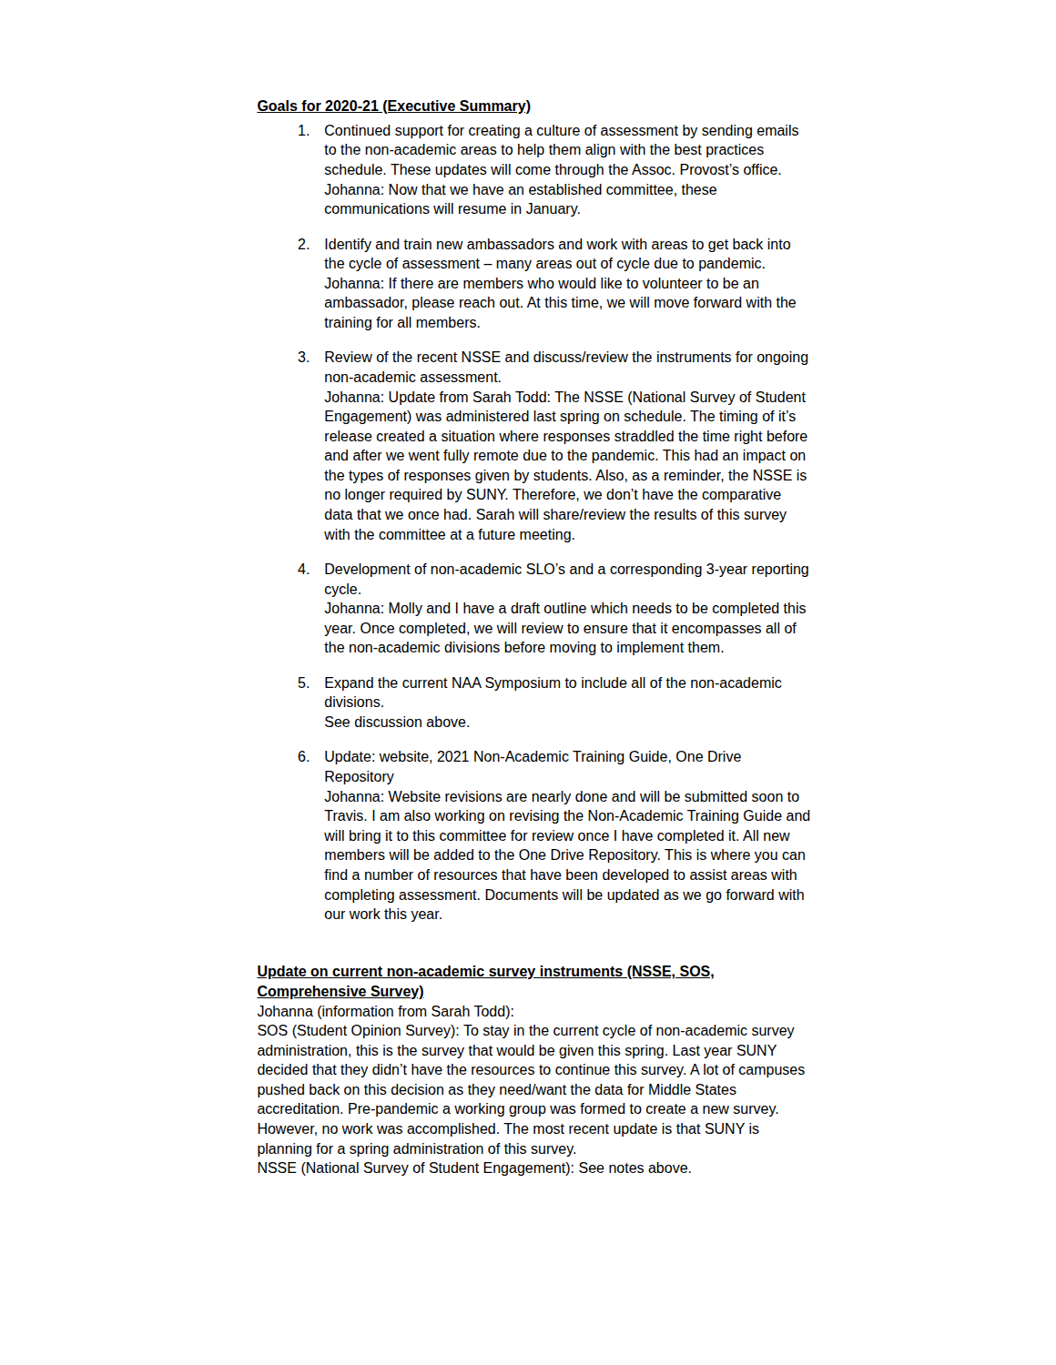Goals for 2020-21 (Executive Summary)
Continued support for creating a culture of assessment by sending emails to the non-academic areas to help them align with the best practices schedule. These updates will come through the Assoc. Provost’s office.
Johanna: Now that we have an established committee, these communications will resume in January.
Identify and train new ambassadors and work with areas to get back into the cycle of assessment – many areas out of cycle due to pandemic.
Johanna: If there are members who would like to volunteer to be an ambassador, please reach out. At this time, we will move forward with the training for all members.
Review of the recent NSSE and discuss/review the instruments for ongoing non-academic assessment.
Johanna: Update from Sarah Todd: The NSSE (National Survey of Student Engagement) was administered last spring on schedule. The timing of it’s release created a situation where responses straddled the time right before and after we went fully remote due to the pandemic. This had an impact on the types of responses given by students. Also, as a reminder, the NSSE is no longer required by SUNY. Therefore, we don’t have the comparative data that we once had. Sarah will share/review the results of this survey with the committee at a future meeting.
Development of non-academic SLO’s and a corresponding 3-year reporting cycle.
Johanna: Molly and I have a draft outline which needs to be completed this year. Once completed, we will review to ensure that it encompasses all of the non-academic divisions before moving to implement them.
Expand the current NAA Symposium to include all of the non-academic divisions.
See discussion above.
Update: website, 2021 Non-Academic Training Guide, One Drive Repository
Johanna: Website revisions are nearly done and will be submitted soon to Travis. I am also working on revising the Non-Academic Training Guide and will bring it to this committee for review once I have completed it. All new members will be added to the One Drive Repository. This is where you can find a number of resources that have been developed to assist areas with completing assessment. Documents will be updated as we go forward with our work this year.
Update on current non-academic survey instruments (NSSE, SOS, Comprehensive Survey)
Johanna (information from Sarah Todd):
SOS (Student Opinion Survey): To stay in the current cycle of non-academic survey administration, this is the survey that would be given this spring. Last year SUNY decided that they didn’t have the resources to continue this survey. A lot of campuses pushed back on this decision as they need/want the data for Middle States accreditation. Pre-pandemic a working group was formed to create a new survey. However, no work was accomplished. The most recent update is that SUNY is planning for a spring administration of this survey.
NSSE (National Survey of Student Engagement): See notes above.